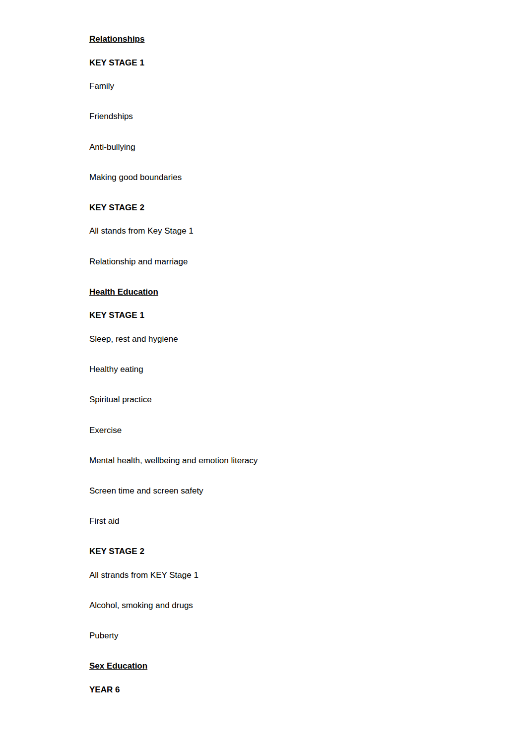Relationships
KEY STAGE 1
Family
Friendships
Anti-bullying
Making good boundaries
KEY STAGE 2
All stands from Key Stage 1
Relationship and marriage
Health Education
KEY STAGE 1
Sleep, rest and hygiene
Healthy eating
Spiritual practice
Exercise
Mental health, wellbeing and emotion literacy
Screen time and screen safety
First aid
KEY STAGE 2
All strands from KEY Stage 1
Alcohol, smoking and drugs
Puberty
Sex Education
YEAR 6